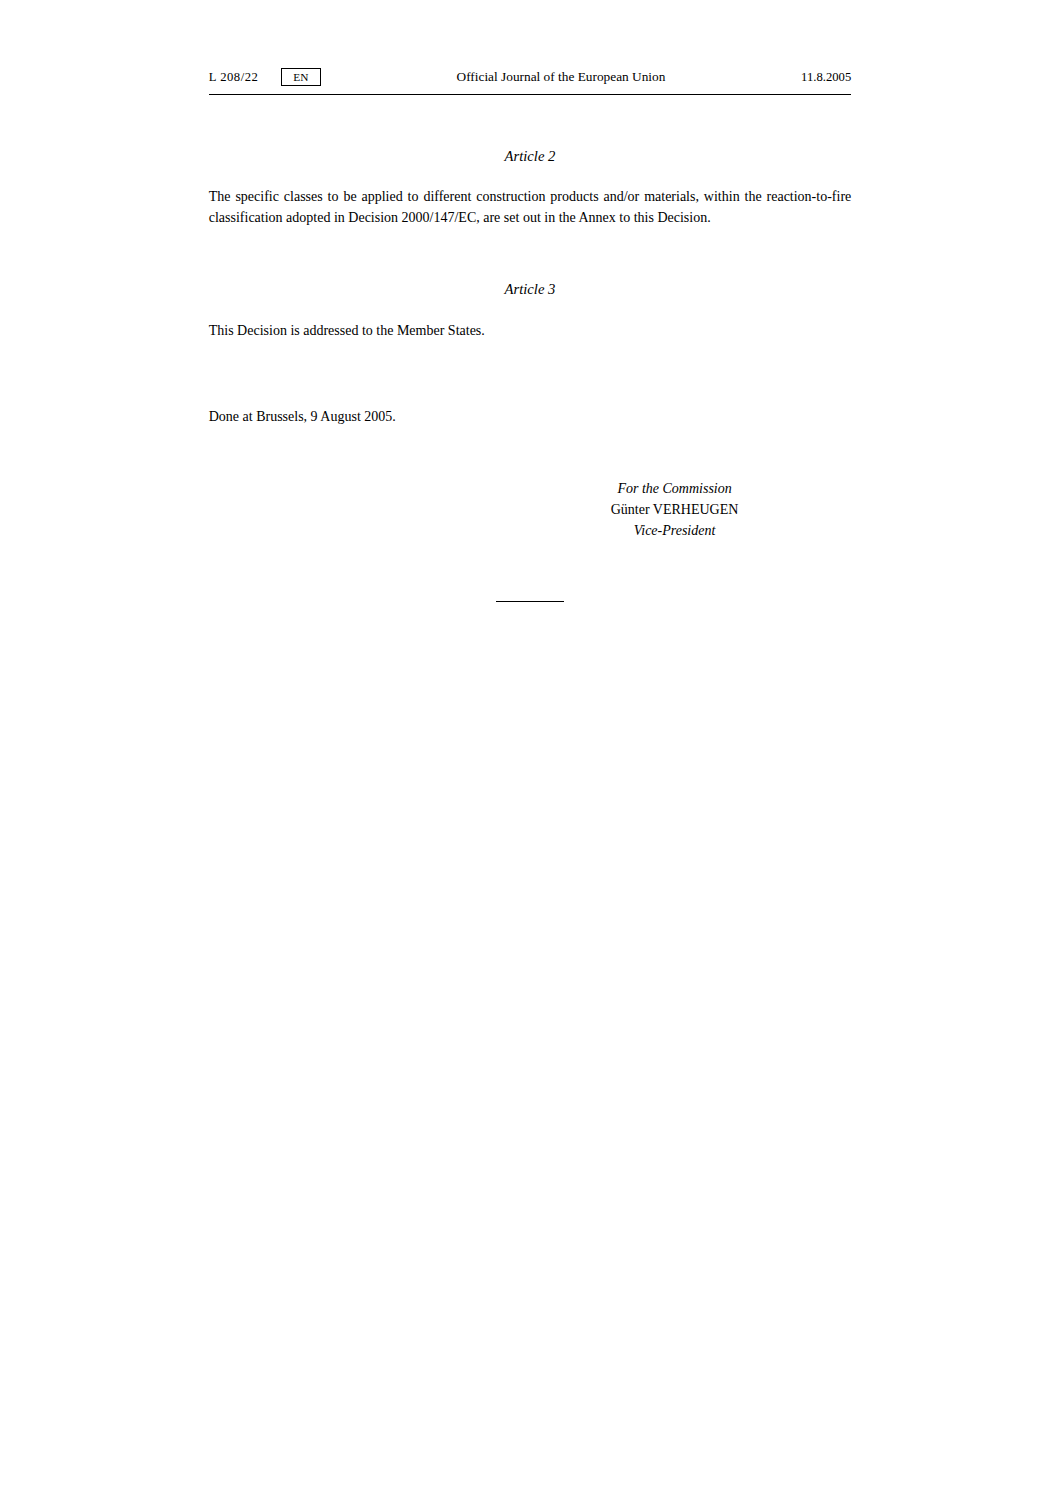L 208/22 EN Official Journal of the European Union 11.8.2005
Article 2
The specific classes to be applied to different construction products and/or materials, within the reaction-to-fire classification adopted in Decision 2000/147/EC, are set out in the Annex to this Decision.
Article 3
This Decision is addressed to the Member States.
Done at Brussels, 9 August 2005.
For the Commission
Günter VERHEUGEN
Vice-President